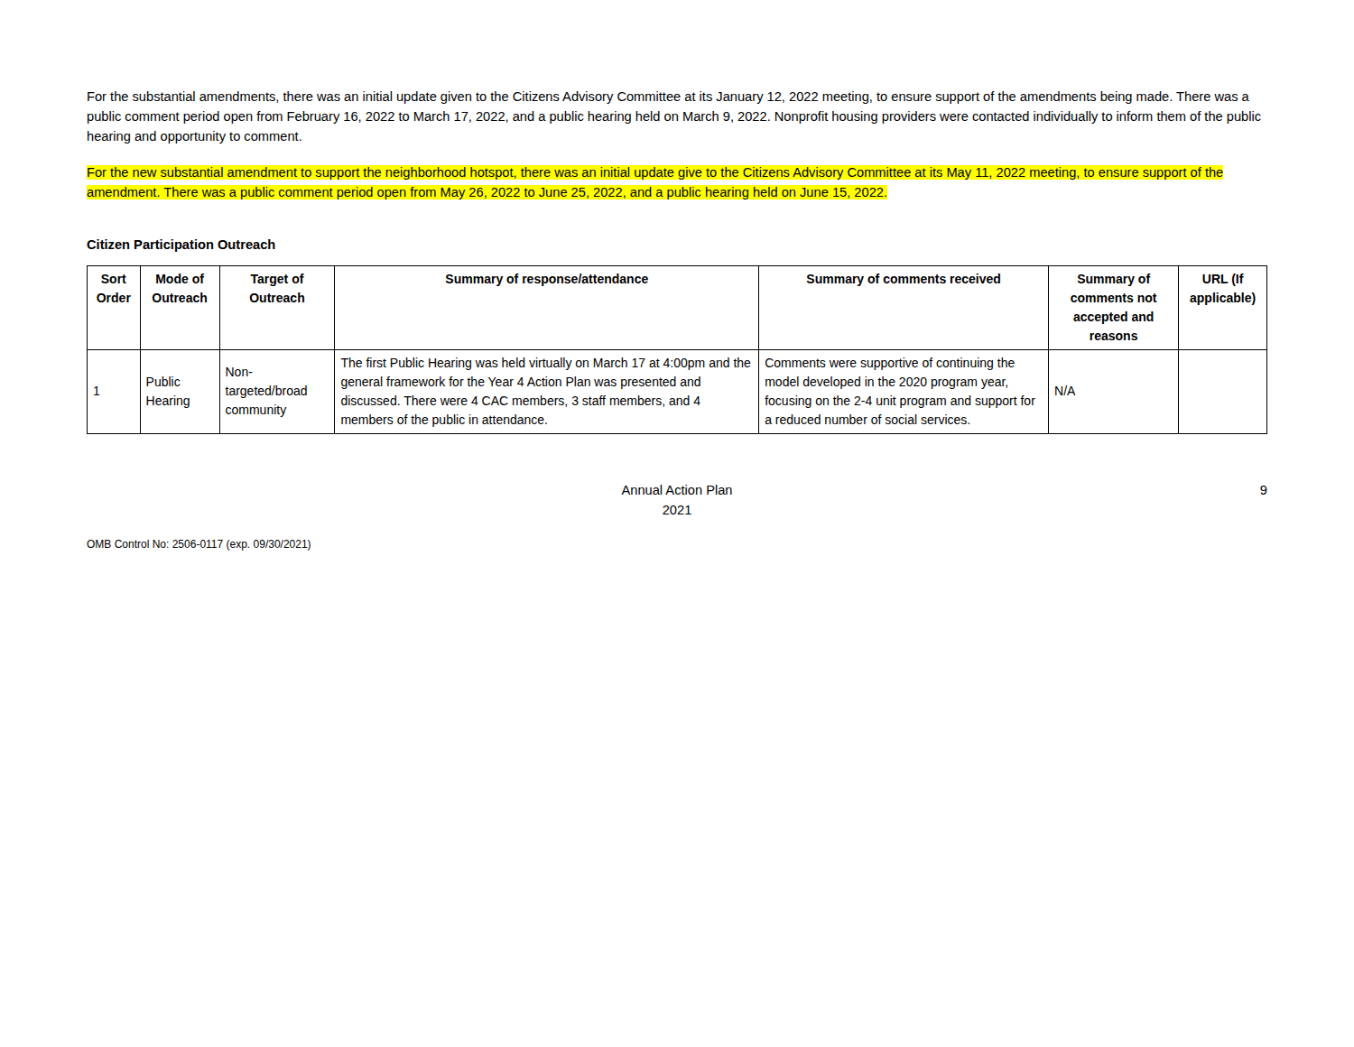For the substantial amendments, there was an initial update given to the Citizens Advisory Committee at its January 12, 2022 meeting, to ensure support of the amendments being made. There was a public comment period open from February 16, 2022 to March 17, 2022, and a public hearing held on March 9, 2022. Nonprofit housing providers were contacted individually to inform them of the public hearing and opportunity to comment.
For the new substantial amendment to support the neighborhood hotspot, there was an initial update give to the Citizens Advisory Committee at its May 11, 2022 meeting, to ensure support of the amendment. There was a public comment period open from May 26, 2022 to June 25, 2022, and a public hearing held on June 15, 2022.
Citizen Participation Outreach
| Sort Order | Mode of Outreach | Target of Outreach | Summary of response/attendance | Summary of comments received | Summary of comments not accepted and reasons | URL (If applicable) |
| --- | --- | --- | --- | --- | --- | --- |
| 1 | Public Hearing | Non-targeted/broad community | The first Public Hearing was held virtually on March 17 at 4:00pm and the general framework for the Year 4 Action Plan was presented and discussed. There were 4 CAC members, 3 staff members, and 4 members of the public in attendance. | Comments were supportive of continuing the model developed in the 2020 program year, focusing on the 2-4 unit program and support for a reduced number of social services. | N/A | |
Annual Action Plan
2021 9
OMB Control No: 2506-0117 (exp. 09/30/2021)